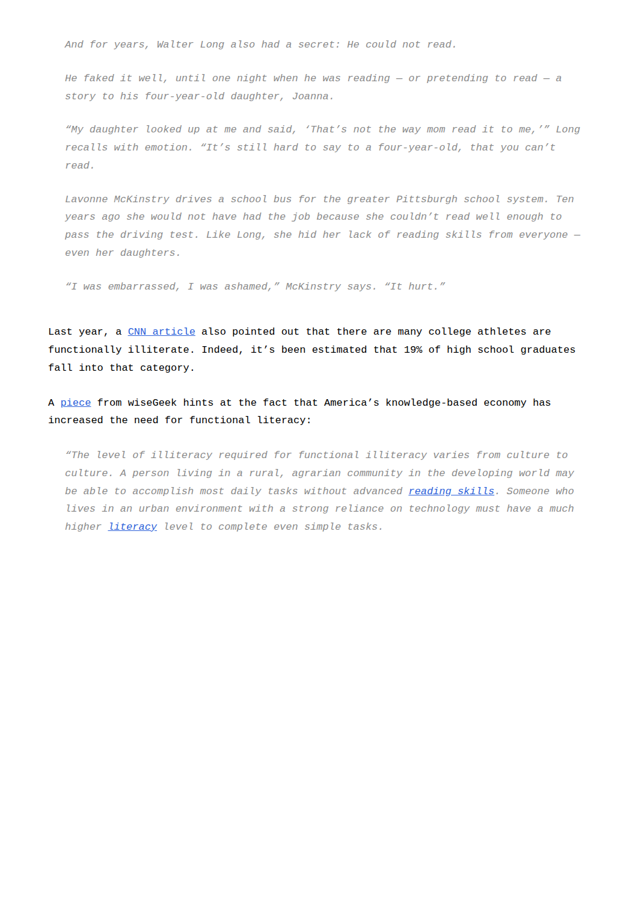And for years, Walter Long also had a secret: He could not read.
He faked it well, until one night when he was reading — or pretending to read — a story to his four-year-old daughter, Joanna.
“My daughter looked up at me and said, ‘That’s not the way mom read it to me,’” Long recalls with emotion. “It’s still hard to say to a four-year-old, that you can’t read.
Lavonne McKinstry drives a school bus for the greater Pittsburgh school system. Ten years ago she would not have had the job because she couldn’t read well enough to pass the driving test. Like Long, she hid her lack of reading skills from everyone — even her daughters.
“I was embarrassed, I was ashamed,” McKinstry says. “It hurt.”
Last year, a CNN article also pointed out that there are many college athletes are functionally illiterate. Indeed, it’s been estimated that 19% of high school graduates fall into that category.
A piece from wiseGeek hints at the fact that America’s knowledge-based economy has increased the need for functional literacy:
“The level of illiteracy required for functional illiteracy varies from culture to culture. A person living in a rural, agrarian community in the developing world may be able to accomplish most daily tasks without advanced reading skills. Someone who lives in an urban environment with a strong reliance on technology must have a much higher literacy level to complete even simple tasks.